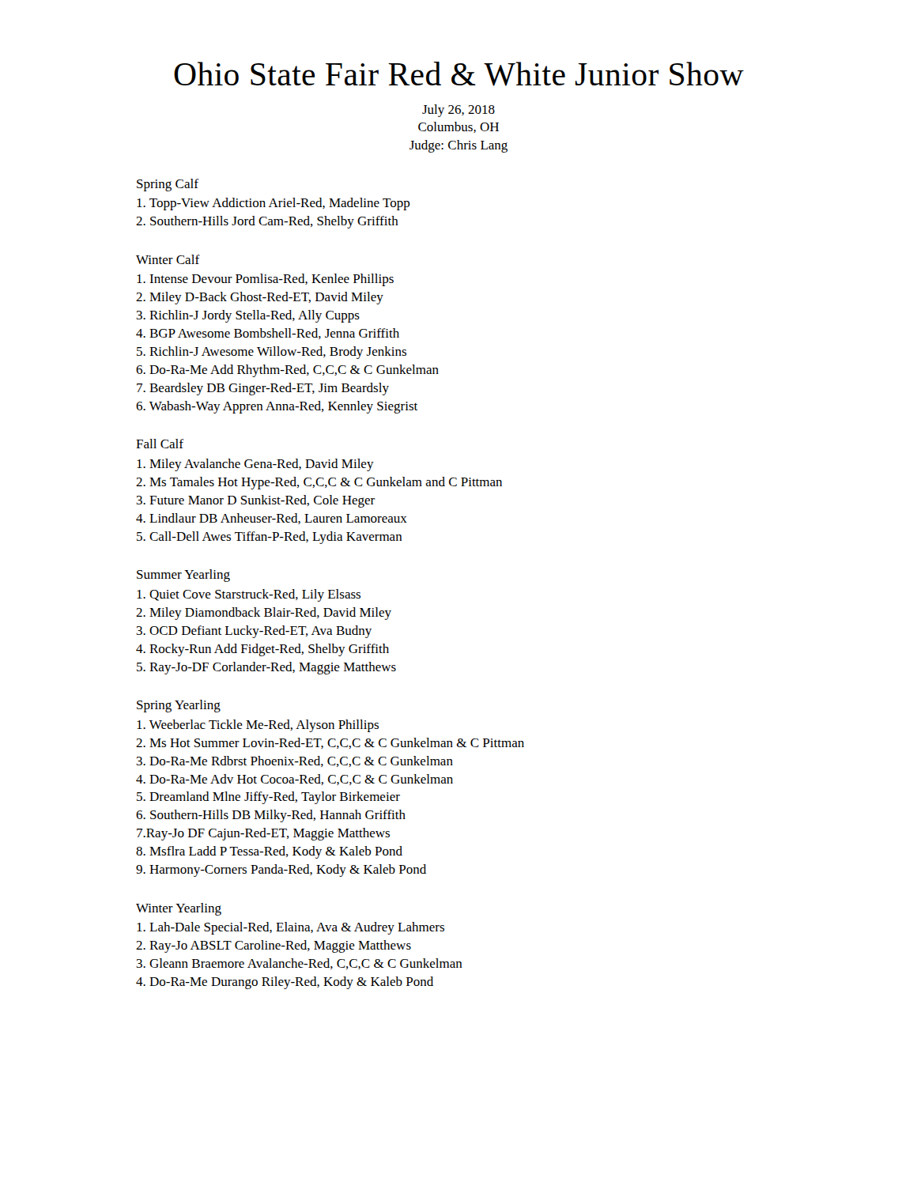Ohio State Fair Red & White Junior Show
July 26, 2018
Columbus, OH
Judge: Chris Lang
Spring Calf
1. Topp-View Addiction Ariel-Red, Madeline Topp
2. Southern-Hills Jord Cam-Red, Shelby Griffith
Winter Calf
1. Intense Devour Pomlisa-Red, Kenlee Phillips
2. Miley D-Back Ghost-Red-ET, David Miley
3. Richlin-J Jordy Stella-Red, Ally Cupps
4. BGP Awesome Bombshell-Red, Jenna Griffith
5. Richlin-J Awesome Willow-Red, Brody Jenkins
6. Do-Ra-Me Add Rhythm-Red, C,C,C & C Gunkelman
7. Beardsley DB Ginger-Red-ET, Jim Beardsly
6. Wabash-Way Appren Anna-Red, Kennley Siegrist
Fall Calf
1. Miley Avalanche Gena-Red, David Miley
2. Ms Tamales Hot Hype-Red, C,C,C & C Gunkelam and C Pittman
3. Future Manor D Sunkist-Red, Cole Heger
4. Lindlaur DB Anheuser-Red, Lauren Lamoreaux
5. Call-Dell Awes Tiffan-P-Red, Lydia Kaverman
Summer Yearling
1. Quiet Cove Starstruck-Red, Lily Elsass
2. Miley Diamondback Blair-Red, David Miley
3. OCD Defiant Lucky-Red-ET, Ava Budny
4. Rocky-Run Add Fidget-Red, Shelby Griffith
5. Ray-Jo-DF Corlander-Red, Maggie Matthews
Spring Yearling
1. Weeberlac Tickle Me-Red, Alyson Phillips
2. Ms Hot Summer Lovin-Red-ET, C,C,C & C Gunkelman & C Pittman
3. Do-Ra-Me Rdbrst Phoenix-Red, C,C,C & C Gunkelman
4. Do-Ra-Me Adv Hot Cocoa-Red, C,C,C & C Gunkelman
5. Dreamland Mlne Jiffy-Red, Taylor Birkemeier
6. Southern-Hills DB Milky-Red, Hannah Griffith
7.Ray-Jo DF Cajun-Red-ET, Maggie Matthews
8. Msflra Ladd P Tessa-Red, Kody & Kaleb Pond
9. Harmony-Corners Panda-Red, Kody & Kaleb Pond
Winter Yearling
1. Lah-Dale Special-Red, Elaina, Ava & Audrey Lahmers
2. Ray-Jo ABSLT Caroline-Red, Maggie Matthews
3. Gleann Braemore Avalanche-Red, C,C,C & C Gunkelman
4. Do-Ra-Me Durango Riley-Red, Kody & Kaleb Pond